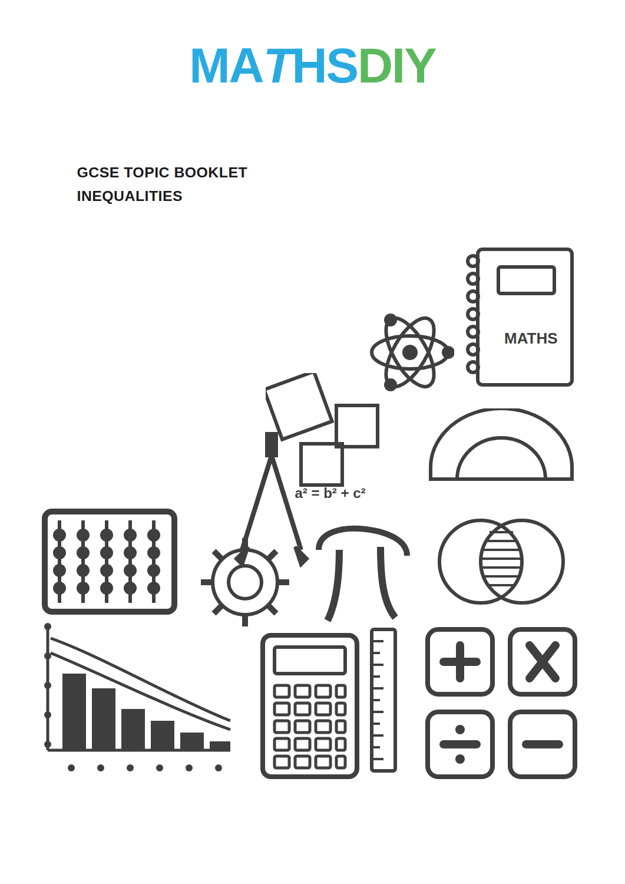MA THS DIY
GCSE TOPIC BOOKLET
INEQUALITIES
MATHS
a² = b² + c²